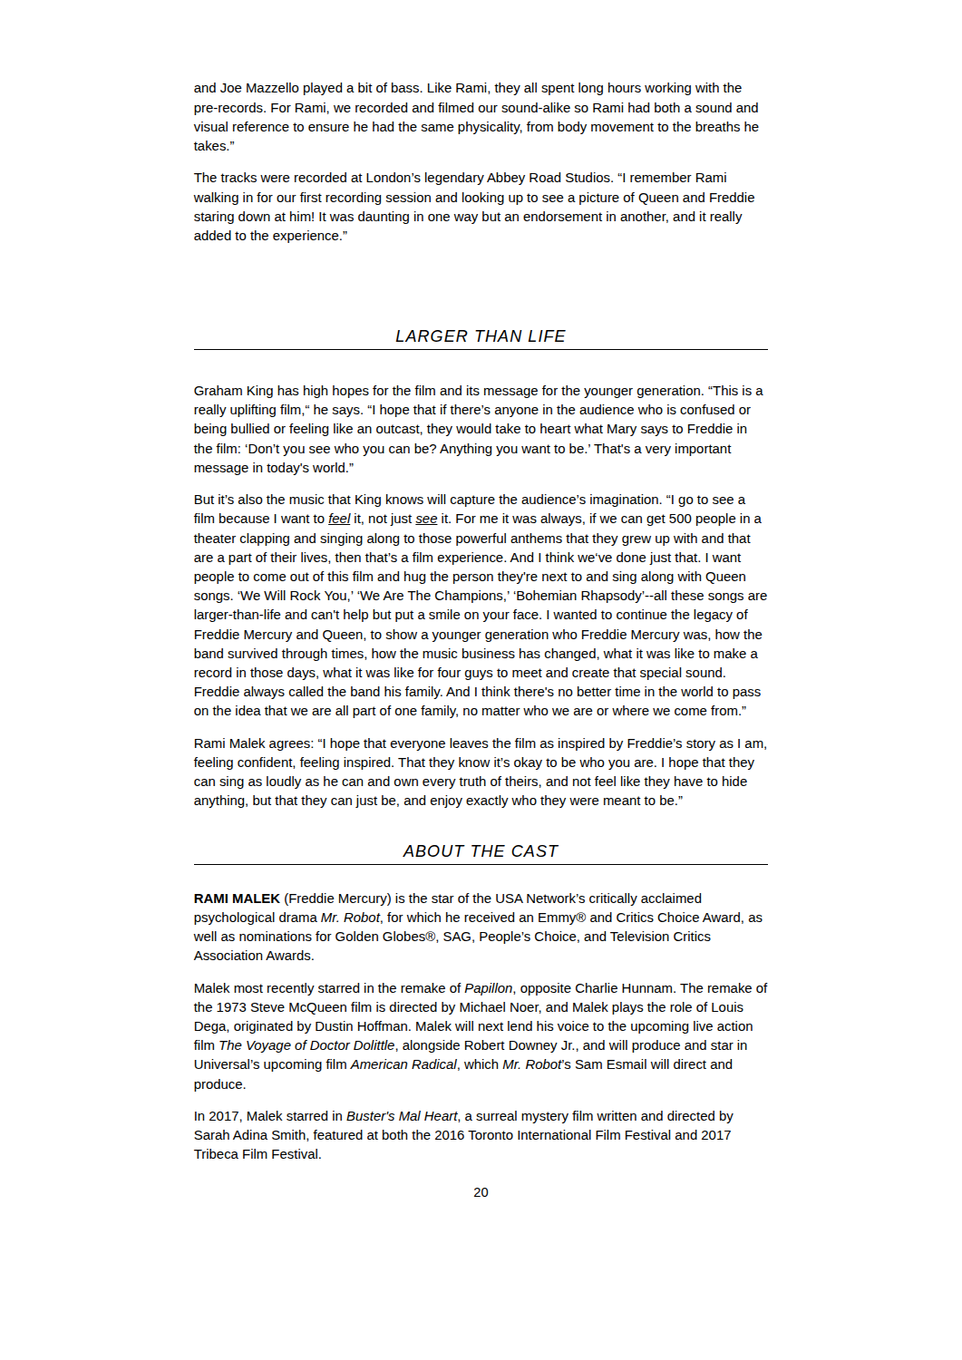and Joe Mazzello played a bit of bass. Like Rami, they all spent long hours working with the pre-records. For Rami, we recorded and filmed our sound-alike so Rami had both a sound and visual reference to ensure he had the same physicality, from body movement to the breaths he takes.”
The tracks were recorded at London’s legendary Abbey Road Studios. “I remember Rami walking in for our first recording session and looking up to see a picture of Queen and Freddie staring down at him! It was daunting in one way but an endorsement in another, and it really added to the experience.”
LARGER THAN LIFE
Graham King has high hopes for the film and its message for the younger generation. “This is a really uplifting film,“ he says. “I hope that if there’s anyone in the audience who is confused or being bullied or feeling like an outcast, they would take to heart what Mary says to Freddie in the film: ‘Don’t you see who you can be? Anything you want to be.’ That's a very important message in today's world.”
But it’s also the music that King knows will capture the audience’s imagination. “I go to see a film because I want to feel it, not just see it. For me it was always, if we can get 500 people in a theater clapping and singing along to those powerful anthems that they grew up with and that are a part of their lives, then that’s a film experience. And I think we‘ve done just that. I want people to come out of this film and hug the person they're next to and sing along with Queen songs. ‘We Will Rock You,’ ‘We Are The Champions,’ ‘Bohemian Rhapsody’--all these songs are larger-than-life and can't help but put a smile on your face. I wanted to continue the legacy of Freddie Mercury and Queen, to show a younger generation who Freddie Mercury was, how the band survived through times, how the music business has changed, what it was like to make a record in those days, what it was like for four guys to meet and create that special sound. Freddie always called the band his family. And I think there's no better time in the world to pass on the idea that we are all part of one family, no matter who we are or where we come from.”
Rami Malek agrees: “I hope that everyone leaves the film as inspired by Freddie’s story as I am, feeling confident, feeling inspired. That they know it’s okay to be who you are. I hope that they can sing as loudly as he can and own every truth of theirs, and not feel like they have to hide anything, but that they can just be, and enjoy exactly who they were meant to be.”
ABOUT THE CAST
RAMI MALEK (Freddie Mercury) is the star of the USA Network’s critically acclaimed psychological drama Mr. Robot, for which he received an Emmy® and Critics Choice Award, as well as nominations for Golden Globes®, SAG, People’s Choice, and Television Critics Association Awards.
Malek most recently starred in the remake of Papillon, opposite Charlie Hunnam. The remake of the 1973 Steve McQueen film is directed by Michael Noer, and Malek plays the role of Louis Dega, originated by Dustin Hoffman. Malek will next lend his voice to the upcoming live action film The Voyage of Doctor Dolittle, alongside Robert Downey Jr., and will produce and star in Universal’s upcoming film American Radical, which Mr. Robot’s Sam Esmail will direct and produce.
In 2017, Malek starred in Buster's Mal Heart, a surreal mystery film written and directed by Sarah Adina Smith, featured at both the 2016 Toronto International Film Festival and 2017 Tribeca Film Festival.
20